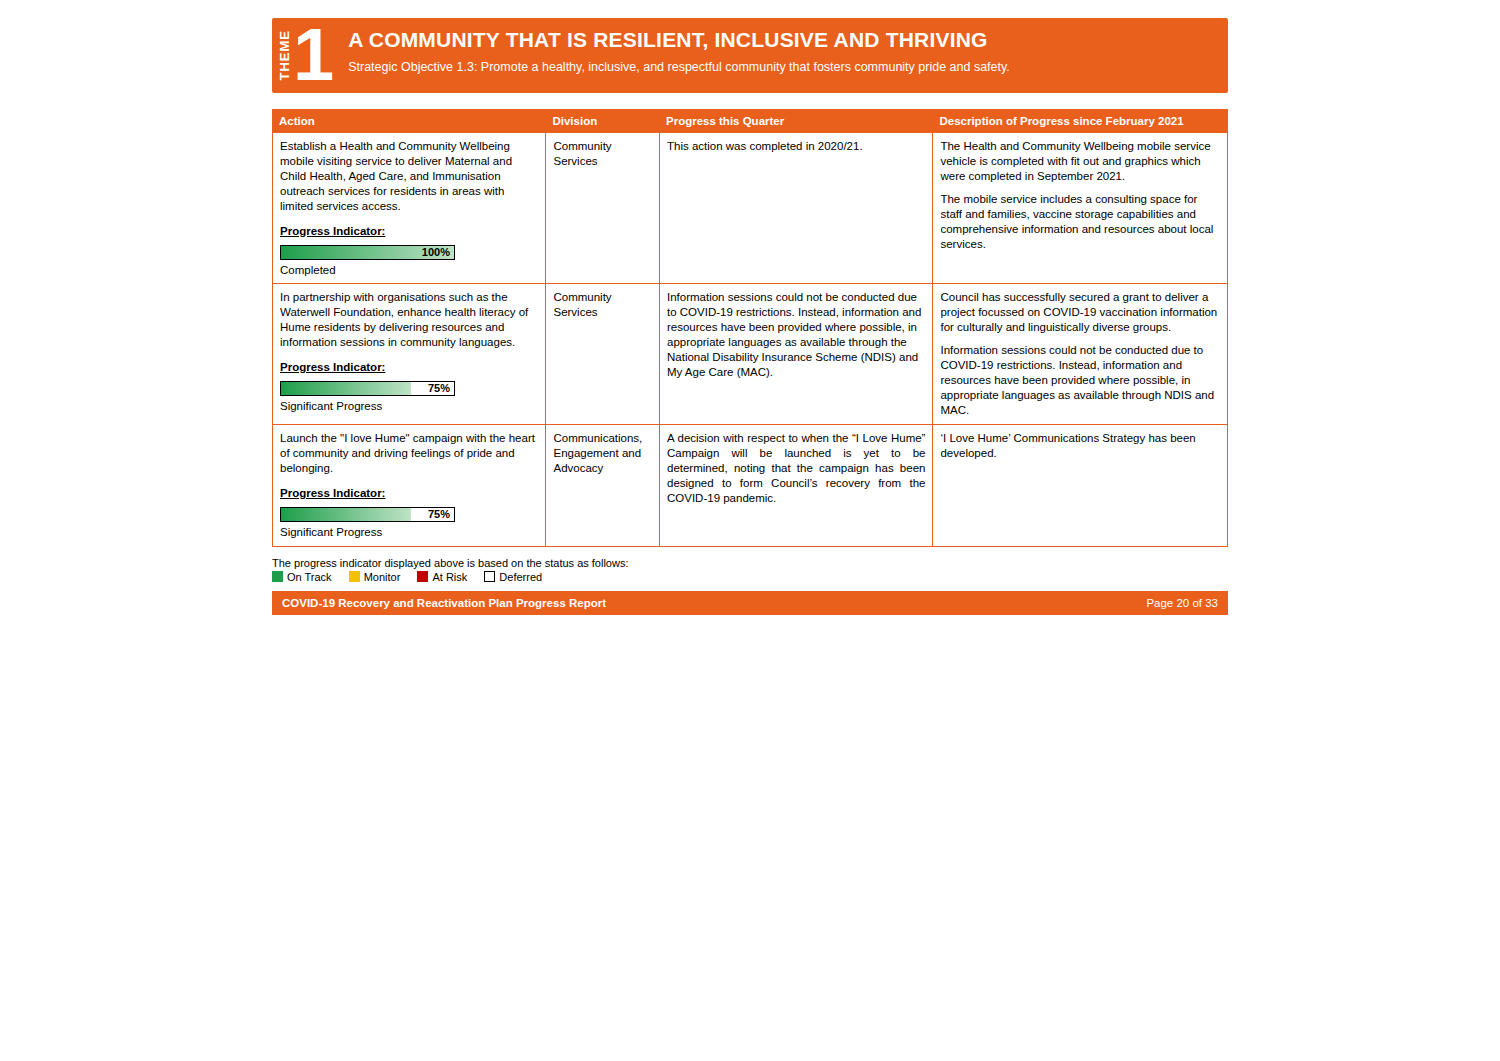THEME
1
A COMMUNITY THAT IS RESILIENT, INCLUSIVE AND THRIVING
Strategic Objective 1.3: Promote a healthy, inclusive, and respectful community that fosters community pride and safety.
| Action | Division | Progress this Quarter | Description of Progress since February 2021 |
| --- | --- | --- | --- |
| Establish a Health and Community Wellbeing mobile visiting service to deliver Maternal and Child Health, Aged Care, and Immunisation outreach services for residents in areas with limited services access. Progress Indicator: 100% Completed | Community Services | This action was completed in 2020/21. | The Health and Community Wellbeing mobile service vehicle is completed with fit out and graphics which were completed in September 2021. The mobile service includes a consulting space for staff and families, vaccine storage capabilities and comprehensive information and resources about local services. |
| In partnership with organisations such as the Waterwell Foundation, enhance health literacy of Hume residents by delivering resources and information sessions in community languages. Progress Indicator: 75% Significant Progress | Community Services | Information sessions could not be conducted due to COVID-19 restrictions. Instead, information and resources have been provided where possible, in appropriate languages as available through the National Disability Insurance Scheme (NDIS) and My Age Care (MAC). | Council has successfully secured a grant to deliver a project focussed on COVID-19 vaccination information for culturally and linguistically diverse groups. Information sessions could not be conducted due to COVID-19 restrictions. Instead, information and resources have been provided where possible, in appropriate languages as available through NDIS and MAC. |
| Launch the "I love Hume" campaign with the heart of community and driving feelings of pride and belonging. Progress Indicator: 75% Significant Progress | Communications, Engagement and Advocacy | A decision with respect to when the “I Love Hume” Campaign will be launched is yet to be determined, noting that the campaign has been designed to form Council’s recovery from the COVID-19 pandemic. | ‘I Love Hume’ Communications Strategy has been developed. |
The progress indicator displayed above is based on the status as follows:
On Track Monitor At Risk Deferred
COVID-19 Recovery and Reactivation Plan Progress Report
Page 20 of 33